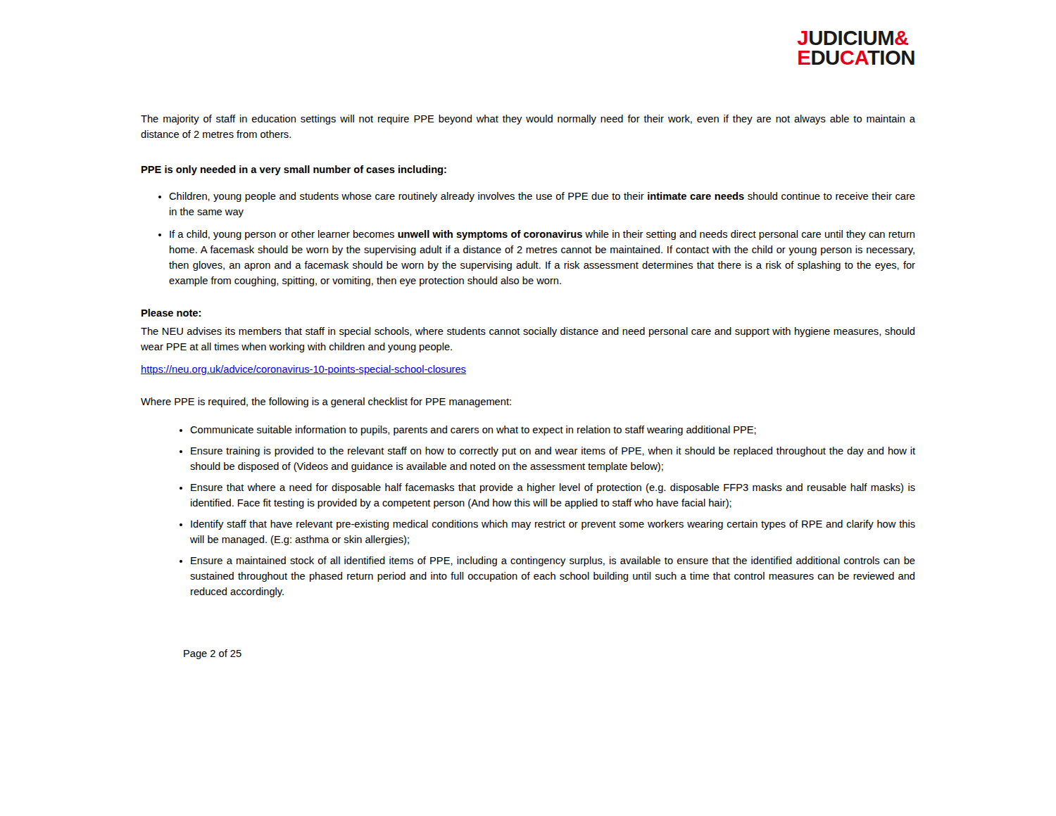JUDICIUM&
EDU CA TION
The majority of staff in education settings will not require PPE beyond what they would normally need for their work, even if they are not always able to maintain a distance of 2 metres from others.
PPE is only needed in a very small number of cases including:
Children, young people and students whose care routinely already involves the use of PPE due to their intimate care needs should continue to receive their care in the same way
If a child, young person or other learner becomes unwell with symptoms of coronavirus while in their setting and needs direct personal care until they can return home. A facemask should be worn by the supervising adult if a distance of 2 metres cannot be maintained. If contact with the child or young person is necessary, then gloves, an apron and a facemask should be worn by the supervising adult. If a risk assessment determines that there is a risk of splashing to the eyes, for example from coughing, spitting, or vomiting, then eye protection should also be worn.
Please note:
The NEU advises its members that staff in special schools, where students cannot socially distance and need personal care and support with hygiene measures, should wear PPE at all times when working with children and young people.
https://neu.org.uk/advice/coronavirus-10-points-special-school-closures
Where PPE is required, the following is a general checklist for PPE management:
Communicate suitable information to pupils, parents and carers on what to expect in relation to staff wearing additional PPE;
Ensure training is provided to the relevant staff on how to correctly put on and wear items of PPE, when it should be replaced throughout the day and how it should be disposed of (Videos and guidance is available and noted on the assessment template below);
Ensure that where a need for disposable half facemasks that provide a higher level of protection (e.g. disposable FFP3 masks and reusable half masks) is identified. Face fit testing is provided by a competent person (And how this will be applied to staff who have facial hair);
Identify staff that have relevant pre-existing medical conditions which may restrict or prevent some workers wearing certain types of RPE and clarify how this will be managed. (E.g: asthma or skin allergies);
Ensure a maintained stock of all identified items of PPE, including a contingency surplus, is available to ensure that the identified additional controls can be sustained throughout the phased return period and into full occupation of each school building until such a time that control measures can be reviewed and reduced accordingly.
Page 2 of 25